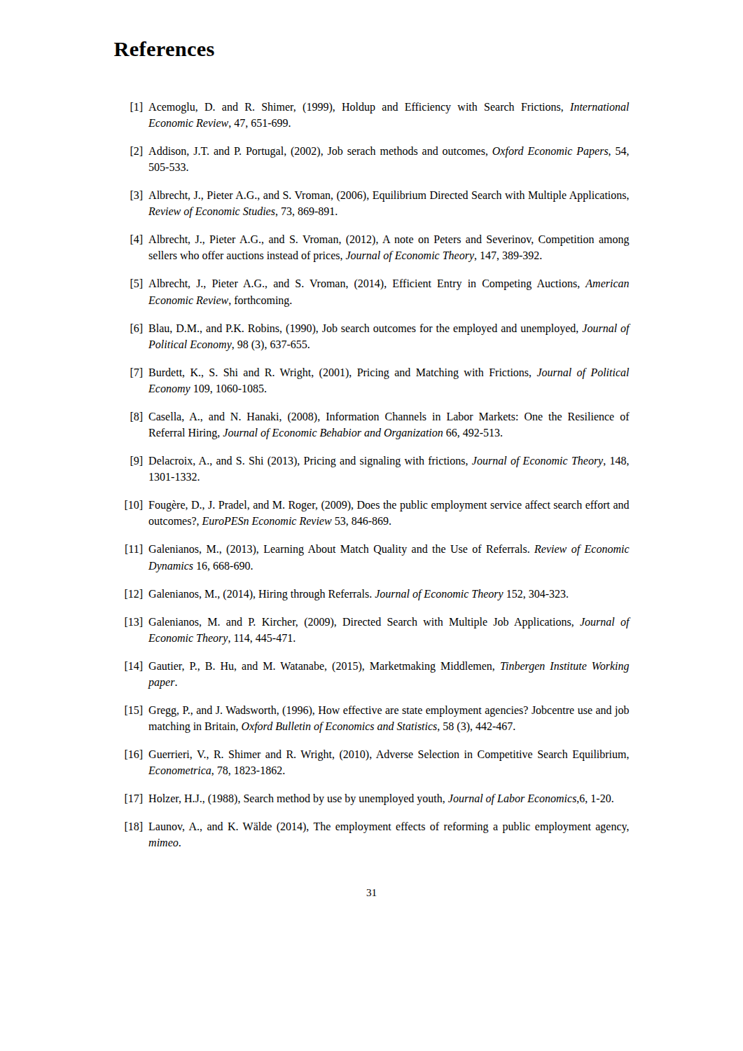References
Acemoglu, D. and R. Shimer, (1999), Holdup and Efficiency with Search Frictions, International Economic Review, 47, 651-699.
Addison, J.T. and P. Portugal, (2002), Job serach methods and outcomes, Oxford Economic Papers, 54, 505-533.
Albrecht, J., Pieter A.G., and S. Vroman, (2006), Equilibrium Directed Search with Multiple Applications, Review of Economic Studies, 73, 869-891.
Albrecht, J., Pieter A.G., and S. Vroman, (2012), A note on Peters and Severinov, Competition among sellers who offer auctions instead of prices, Journal of Economic Theory, 147, 389-392.
Albrecht, J., Pieter A.G., and S. Vroman, (2014), Efficient Entry in Competing Auctions, American Economic Review, forthcoming.
Blau, D.M., and P.K. Robins, (1990), Job search outcomes for the employed and unemployed, Journal of Political Economy, 98 (3), 637-655.
Burdett, K., S. Shi and R. Wright, (2001), Pricing and Matching with Frictions, Journal of Political Economy 109, 1060-1085.
Casella, A., and N. Hanaki, (2008), Information Channels in Labor Markets: One the Resilience of Referral Hiring, Journal of Economic Behabior and Organization 66, 492-513.
Delacroix, A., and S. Shi (2013), Pricing and signaling with frictions, Journal of Economic Theory, 148, 1301-1332.
Fougère, D., J. Pradel, and M. Roger, (2009), Does the public employment service affect search effort and outcomes?, EuroPESn Economic Review 53, 846-869.
Galenianos, M., (2013), Learning About Match Quality and the Use of Referrals. Review of Economic Dynamics 16, 668-690.
Galenianos, M., (2014), Hiring through Referrals. Journal of Economic Theory 152, 304-323.
Galenianos, M. and P. Kircher, (2009), Directed Search with Multiple Job Applications, Journal of Economic Theory, 114, 445-471.
Gautier, P., B. Hu, and M. Watanabe, (2015), Marketmaking Middlemen, Tinbergen Institute Working paper.
Gregg, P., and J. Wadsworth, (1996), How effective are state employment agencies? Jobcentre use and job matching in Britain, Oxford Bulletin of Economics and Statistics, 58 (3), 442-467.
Guerrieri, V., R. Shimer and R. Wright, (2010), Adverse Selection in Competitive Search Equilibrium, Econometrica, 78, 1823-1862.
Holzer, H.J., (1988), Search method by use by unemployed youth, Journal of Labor Economics,6, 1-20.
Launov, A., and K. Wälde (2014), The employment effects of reforming a public employment agency, mimeo.
31